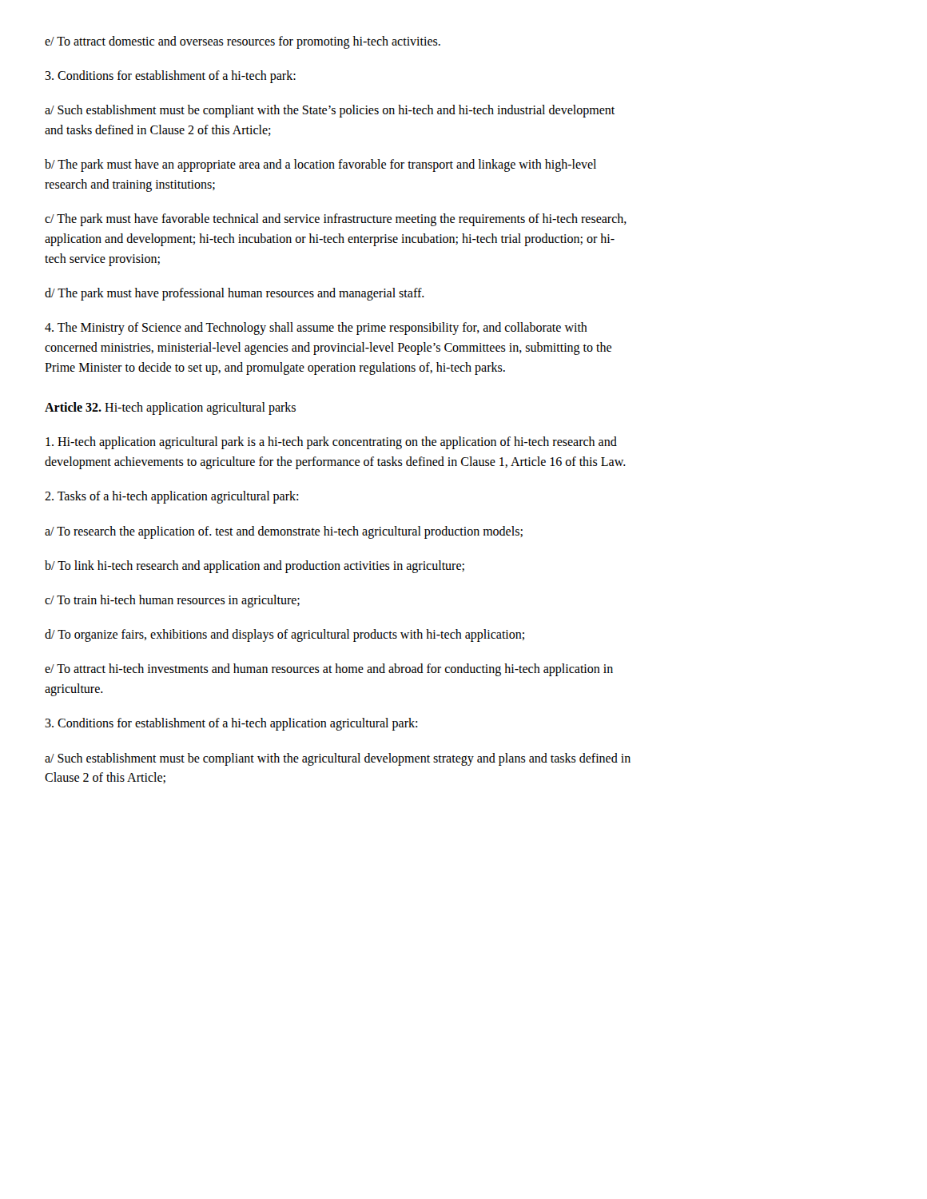e/ To attract domestic and overseas resources for promoting hi-tech activities.
3. Conditions for establishment of a hi-tech park:
a/ Such establishment must be compliant with the State’s policies on hi-tech and hi-tech industrial development and tasks defined in Clause 2 of this Article;
b/ The park must have an appropriate area and a location favorable for transport and linkage with high-level research and training institutions;
c/ The park must have favorable technical and service infrastructure meeting the requirements of hi-tech research, application and development; hi-tech incubation or hi-tech enterprise incubation; hi-tech trial production; or hi-tech service provision;
d/ The park must have professional human resources and managerial staff.
4. The Ministry of Science and Technology shall assume the prime responsibility for, and collaborate with concerned ministries, ministerial-level agencies and provincial-level People’s Committees in, submitting to the Prime Minister to decide to set up, and promulgate operation regulations of, hi-tech parks.
Article 32. Hi-tech application agricultural parks
1. Hi-tech application agricultural park is a hi-tech park concentrating on the application of hi-tech research and development achievements to agriculture for the performance of tasks defined in Clause 1, Article 16 of this Law.
2. Tasks of a hi-tech application agricultural park:
a/ To research the application of. test and demonstrate hi-tech agricultural production models;
b/ To link hi-tech research and application and production activities in agriculture;
c/ To train hi-tech human resources in agriculture;
d/ To organize fairs, exhibitions and displays of agricultural products with hi-tech application;
e/ To attract hi-tech investments and human resources at home and abroad for conducting hi-tech application in agriculture.
3. Conditions for establishment of a hi-tech application agricultural park:
a/ Such establishment must be compliant with the agricultural development strategy and plans and tasks defined in Clause 2 of this Article;